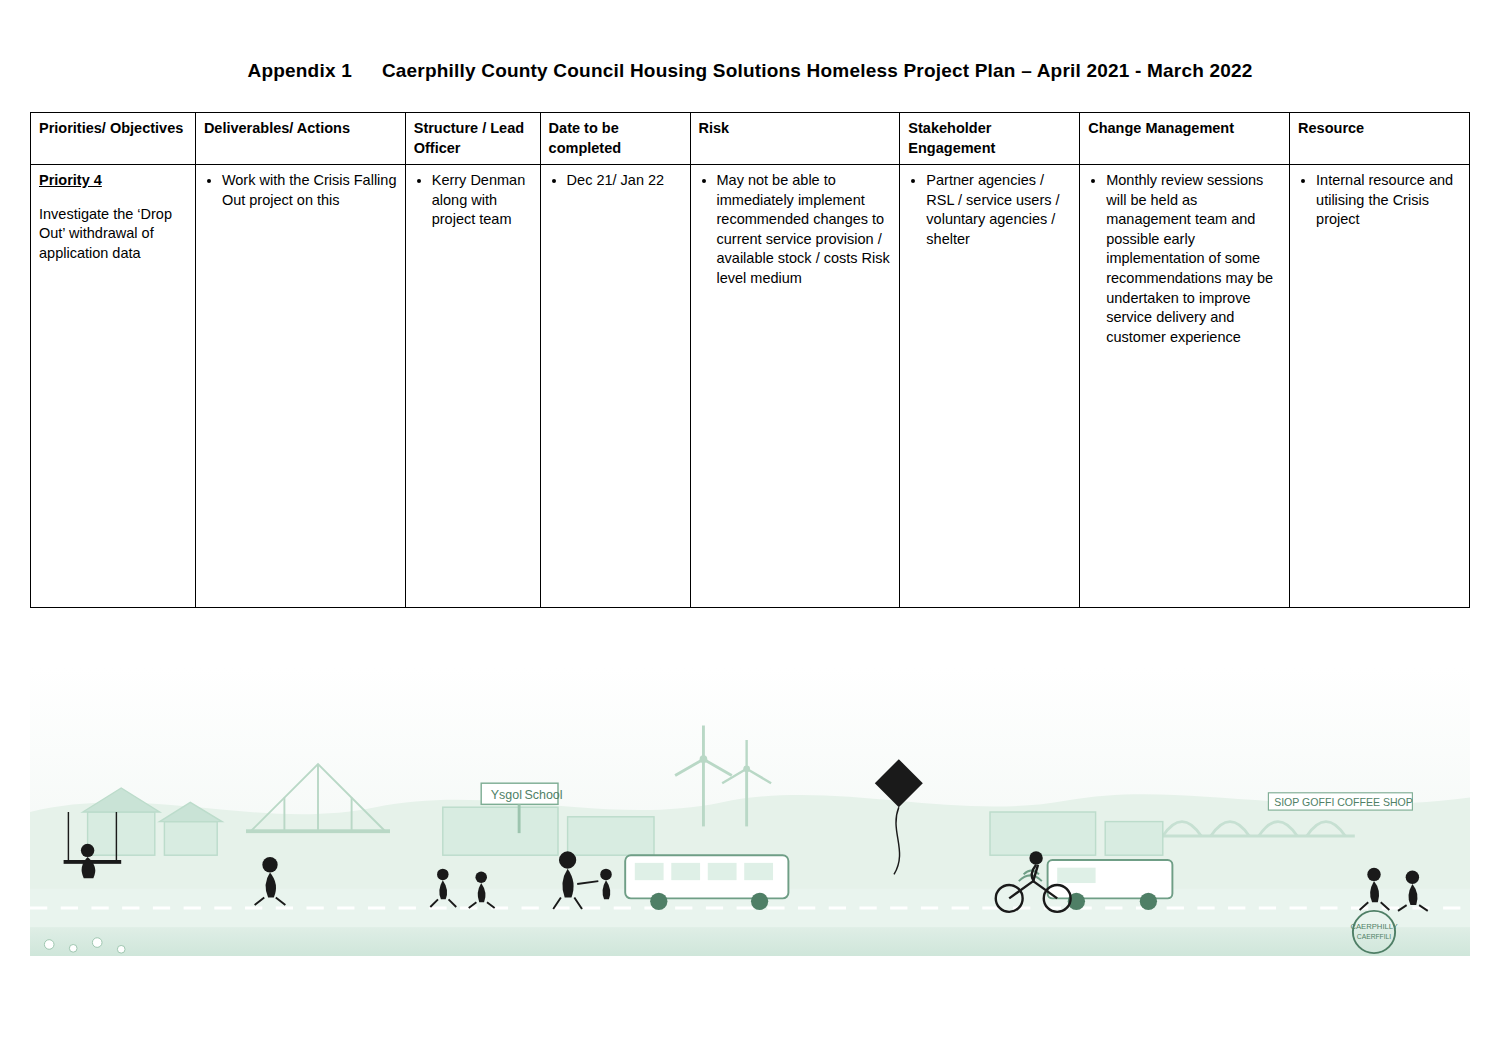Appendix 1 Caerphilly County Council Housing Solutions Homeless Project Plan – April 2021 - March 2022
| Priorities/ Objectives | Deliverables/ Actions | Structure / Lead Officer | Date to be completed | Risk | Stakeholder Engagement | Change Management | Resource |
| --- | --- | --- | --- | --- | --- | --- | --- |
| Priority 4 Investigate the ‘Drop Out’ withdrawal of application data | Work with the Crisis Falling Out project on this | Kerry Denman along with project team | Dec 21/ Jan 22 | May not be able to immediately implement recommended changes to current service provision / available stock / costs Risk level medium | Partner agencies / RSL / service users / voluntary agencies / shelter | Monthly review sessions will be held as management team and possible early implementation of some recommendations may be undertaken to improve service delivery and customer experience | Internal resource and utilising the Crisis project |
Ysgol School SIOP GOFFI COFFEE SHOP CAERPHILLY CAERFFILI